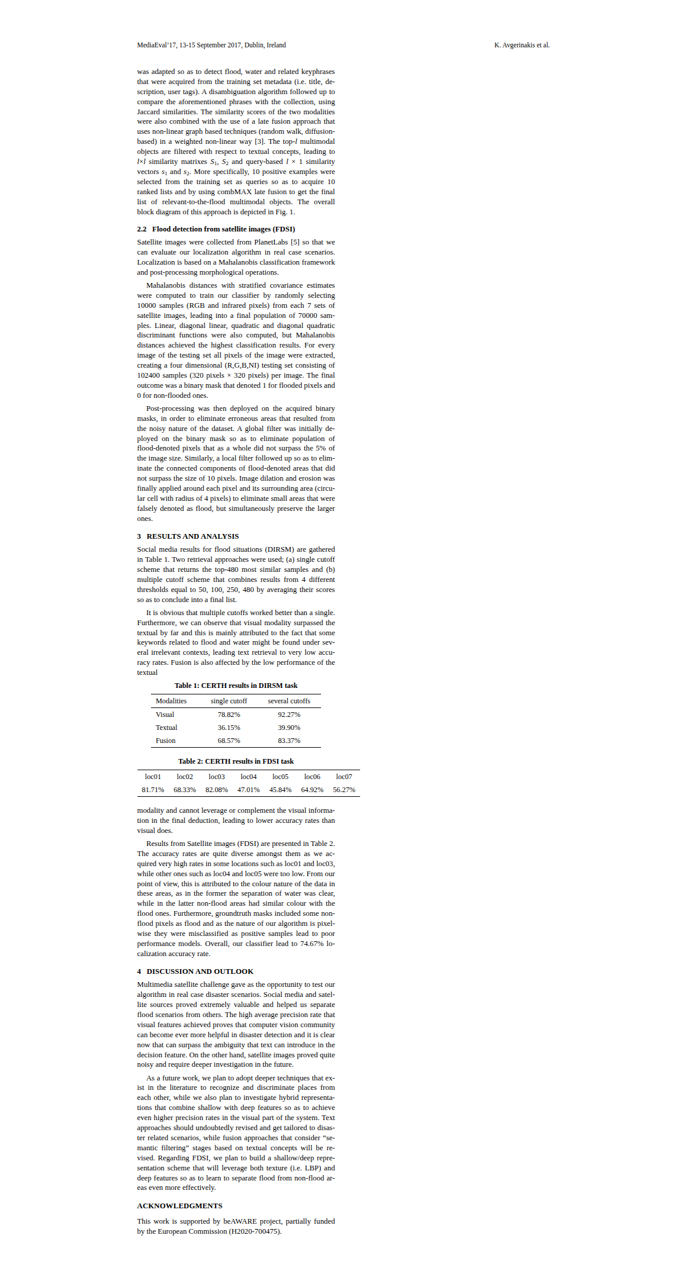MediaEval’17, 13-15 September 2017, Dublin, Ireland
K. Avgerinakis et al.
was adapted so as to detect flood, water and related keyphrases that were acquired from the training set metadata (i.e. title, description, user tags). A disambiguation algorithm followed up to compare the aforementioned phrases with the collection, using Jaccard similarities. The similarity scores of the two modalities were also combined with the use of a late fusion approach that uses non-linear graph based techniques (random walk, diffusion-based) in a weighted non-linear way [3]. The top-l multimodal objects are filtered with respect to textual concepts, leading to l×l similarity matrixes S1, S2 and query-based l × 1 similarity vectors s1 and s2. More specifically, 10 positive examples were selected from the training set as queries so as to acquire 10 ranked lists and by using combMAX late fusion to get the final list of relevant-to-the-flood multimodal objects. The overall block diagram of this approach is depicted in Fig. 1.
2.2 Flood detection from satellite images (FDSI)
Satellite images were collected from PlanetLabs [5] so that we can evaluate our localization algorithm in real case scenarios. Localization is based on a Mahalanobis classification framework and post-processing morphological operations.
Mahalanobis distances with stratified covariance estimates were computed to train our classifier by randomly selecting 10000 samples (RGB and infrared pixels) from each 7 sets of satellite images, leading into a final population of 70000 samples. Linear, diagonal linear, quadratic and diagonal quadratic discriminant functions were also computed, but Mahalanobis distances achieved the highest classification results. For every image of the testing set all pixels of the image were extracted, creating a four dimensional (R,G,B,NI) testing set consisting of 102400 samples (320 pixels × 320 pixels) per image. The final outcome was a binary mask that denoted 1 for flooded pixels and 0 for non-flooded ones.
Post-processing was then deployed on the acquired binary masks, in order to eliminate erroneous areas that resulted from the noisy nature of the dataset. A global filter was initially deployed on the binary mask so as to eliminate population of flood-denoted pixels that as a whole did not surpass the 5% of the image size. Similarly, a local filter followed up so as to eliminate the connected components of flood-denoted areas that did not surpass the size of 10 pixels. Image dilation and erosion was finally applied around each pixel and its surrounding area (circular cell with radius of 4 pixels) to eliminate small areas that were falsely denoted as flood, but simultaneously preserve the larger ones.
3 RESULTS AND ANALYSIS
Social media results for flood situations (DIRSM) are gathered in Table 1. Two retrieval approaches were used; (a) single cutoff scheme that returns the top-480 most similar samples and (b) multiple cutoff scheme that combines results from 4 different thresholds equal to 50, 100, 250, 480 by averaging their scores so as to conclude into a final list.
It is obvious that multiple cutoffs worked better than a single. Furthermore, we can observe that visual modality surpassed the textual by far and this is mainly attributed to the fact that some keywords related to flood and water might be found under several irrelevant contexts, leading text retrieval to very low accuracy rates. Fusion is also affected by the low performance of the textual
Table 1: CERTH results in DIRSM task
| Modalities | single cutoff | several cutoffs |
| --- | --- | --- |
| Visual | 78.82% | 92.27% |
| Textual | 36.15% | 39.90% |
| Fusion | 68.57% | 83.37% |
Table 2: CERTH results in FDSI task
| loc01 | loc02 | loc03 | loc04 | loc05 | loc06 | loc07 |
| --- | --- | --- | --- | --- | --- | --- |
| 81.71% | 68.33% | 82.08% | 47.01% | 45.84% | 64.92% | 56.27% |
modality and cannot leverage or complement the visual information in the final deduction, leading to lower accuracy rates than visual does.
Results from Satellite images (FDSI) are presented in Table 2. The accuracy rates are quite diverse amongst them as we acquired very high rates in some locations such as loc01 and loc03, while other ones such as loc04 and loc05 were too low. From our point of view, this is attributed to the colour nature of the data in these areas, as in the former the separation of water was clear, while in the latter non-flood areas had similar colour with the flood ones. Furthermore, groundtruth masks included some non-flood pixels as flood and as the nature of our algorithm is pixel-wise they were misclassified as positive samples lead to poor performance models. Overall, our classifier lead to 74.67% localization accuracy rate.
4 DISCUSSION AND OUTLOOK
Multimedia satellite challenge gave as the opportunity to test our algorithm in real case disaster scenarios. Social media and satellite sources proved extremely valuable and helped us separate flood scenarios from others. The high average precision rate that visual features achieved proves that computer vision community can become ever more helpful in disaster detection and it is clear now that can surpass the ambiguity that text can introduce in the decision feature. On the other hand, satellite images proved quite noisy and require deeper investigation in the future.
As a future work, we plan to adopt deeper techniques that exist in the literature to recognize and discriminate places from each other, while we also plan to investigate hybrid representations that combine shallow with deep features so as to achieve even higher precision rates in the visual part of the system. Text approaches should undoubtedly revised and get tailored to disaster related scenarios, while fusion approaches that consider “semantic filtering” stages based on textual concepts will be revised. Regarding FDSI, we plan to build a shallow/deep representation scheme that will leverage both texture (i.e. LBP) and deep features so as to learn to separate flood from non-flood areas even more effectively.
ACKNOWLEDGMENTS
This work is supported by beAWARE project, partially funded by the European Commission (H2020-700475).